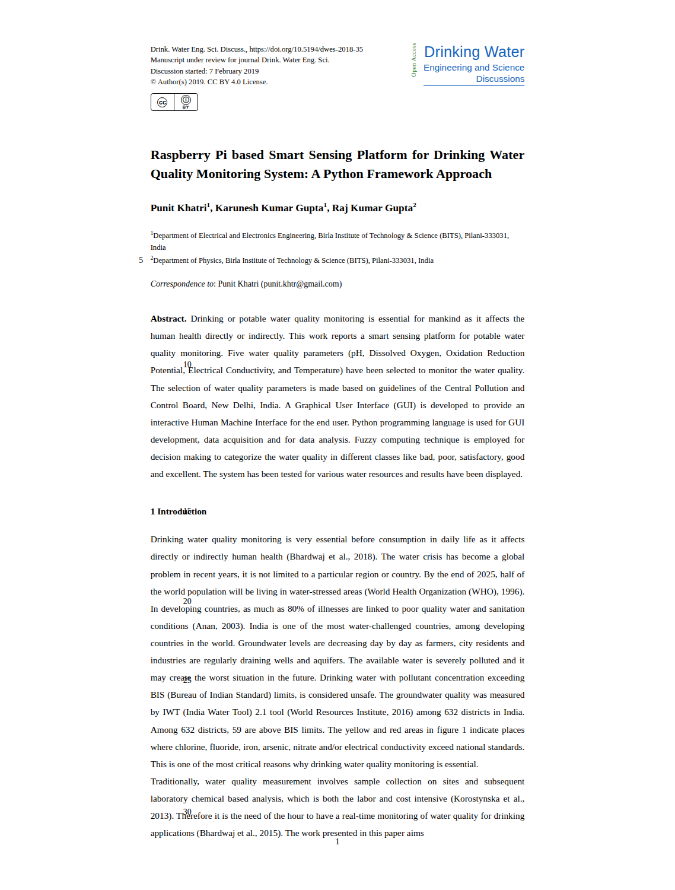Drink. Water Eng. Sci. Discuss., https://doi.org/10.5194/dwes-2018-35
Manuscript under review for journal Drink. Water Eng. Sci.
Discussion started: 7 February 2019
© Author(s) 2019. CC BY 4.0 License.
Open Access
Drinking Water
Engineering and Science
Discussions
cc
ⓘ
BY
Raspberry Pi based Smart Sensing Platform for Drinking Water Quality Monitoring System: A Python Framework Approach
Punit Khatri1, Karunesh Kumar Gupta1, Raj Kumar Gupta2
1Department of Electrical and Electronics Engineering, Birla Institute of Technology & Science (BITS), Pilani-333031, India
52Department of Physics, Birla Institute of Technology & Science (BITS), Pilani-333031, India
Correspondence to: Punit Khatri (punit.khtr@gmail.com)
Abstract. Drinking or potable water quality monitoring is essential for mankind as it affects the human health directly or indirectly. This work reports a smart sensing platform for potable water quality monitoring. Five water quality parameters (pH, Dissolved Oxygen, Oxidation Reduction Potential, Electrical Conductivity, and Temperature) have been selected to monitor the water quality. The selection of water quality parameters is made based on guidelines of the Central Pollution and Control Board, New Delhi, India. A Graphical User Interface (GUI) is developed to provide an interactive Human Machine Interface for the end user. Python programming language is used for GUI development, data acquisition and for data analysis. Fuzzy computing technique is employed for decision making to categorize the water quality in different classes like bad, poor, satisfactory, good and excellent. The system has been tested for various water resources and results have been displayed.
10
1 Introduction
15
Drinking water quality monitoring is very essential before consumption in daily life as it affects directly or indirectly human health (Bhardwaj et al., 2018). The water crisis has become a global problem in recent years, it is not limited to a particular region or country. By the end of 2025, half of the world population will be living in water-stressed areas (World Health Organization (WHO), 1996). In developing countries, as much as 80% of illnesses are linked to poor quality water and sanitation conditions (Anan, 2003). India is one of the most water-challenged countries, among developing countries in the world. Groundwater levels are decreasing day by day as farmers, city residents and industries are regularly draining wells and aquifers. The available water is severely polluted and it may create the worst situation in the future. Drinking water with pollutant concentration exceeding BIS (Bureau of Indian Standard) limits, is considered unsafe. The groundwater quality was measured by IWT (India Water Tool) 2.1 tool (World Resources Institute, 2016) among 632 districts in India. Among 632 districts, 59 are above BIS limits. The yellow and red areas in figure 1 indicate places where chlorine, fluoride, iron, arsenic, nitrate and/or electrical conductivity exceed national standards. This is one of the most critical reasons why drinking water quality monitoring is essential.
20 25
Traditionally, water quality measurement involves sample collection on sites and subsequent laboratory chemical based analysis, which is both the labor and cost intensive (Korostynska et al., 2013). Therefore it is the need of the hour to have a real-time monitoring of water quality for drinking applications (Bhardwaj et al., 2015). The work presented in this paper aims
30
1